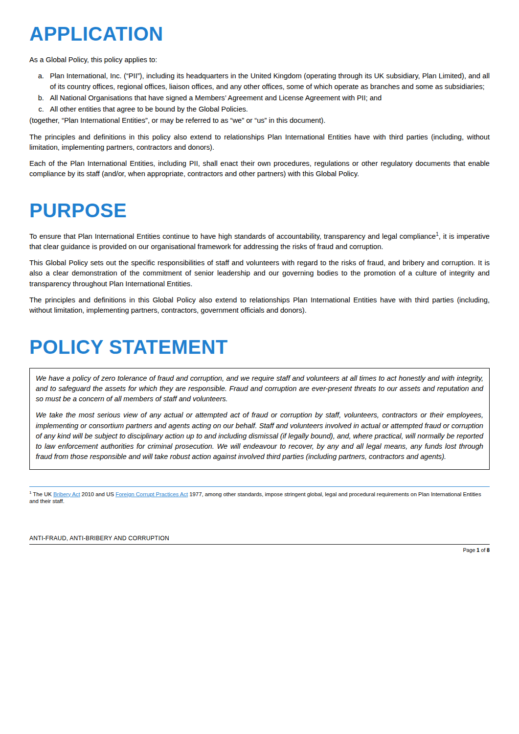Application
As a Global Policy, this policy applies to:
Plan International, Inc. (“PII”), including its headquarters in the United Kingdom (operating through its UK subsidiary, Plan Limited), and all of its country offices, regional offices, liaison offices, and any other offices, some of which operate as branches and some as subsidiaries;
All National Organisations that have signed a Members’ Agreement and License Agreement with PII; and
All other entities that agree to be bound by the Global Policies.
(together, “Plan International Entities”, or may be referred to as “we” or “us” in this document).
The principles and definitions in this policy also extend to relationships Plan International Entities have with third parties (including, without limitation, implementing partners, contractors and donors).
Each of the Plan International Entities, including PII, shall enact their own procedures, regulations or other regulatory documents that enable compliance by its staff (and/or, when appropriate, contractors and other partners) with this Global Policy.
Purpose
To ensure that Plan International Entities continue to have high standards of accountability, transparency and legal compliance1, it is imperative that clear guidance is provided on our organisational framework for addressing the risks of fraud and corruption.
This Global Policy sets out the specific responsibilities of staff and volunteers with regard to the risks of fraud, and bribery and corruption. It is also a clear demonstration of the commitment of senior leadership and our governing bodies to the promotion of a culture of integrity and transparency throughout Plan International Entities.
The principles and definitions in this Global Policy also extend to relationships Plan International Entities have with third parties (including, without limitation, implementing partners, contractors, government officials and donors).
Policy Statement
We have a policy of zero tolerance of fraud and corruption, and we require staff and volunteers at all times to act honestly and with integrity, and to safeguard the assets for which they are responsible. Fraud and corruption are ever-present threats to our assets and reputation and so must be a concern of all members of staff and volunteers.
We take the most serious view of any actual or attempted act of fraud or corruption by staff, volunteers, contractors or their employees, implementing or consortium partners and agents acting on our behalf. Staff and volunteers involved in actual or attempted fraud or corruption of any kind will be subject to disciplinary action up to and including dismissal (if legally bound), and, where practical, will normally be reported to law enforcement authorities for criminal prosecution. We will endeavour to recover, by any and all legal means, any funds lost through fraud from those responsible and will take robust action against involved third parties (including partners, contractors and agents).
1 The UK Bribery Act 2010 and US Foreign Corrupt Practices Act 1977, among other standards, impose stringent global, legal and procedural requirements on Plan International Entities and their staff.
Anti-Fraud, Anti-Bribery and Corruption
Page 1 of 8